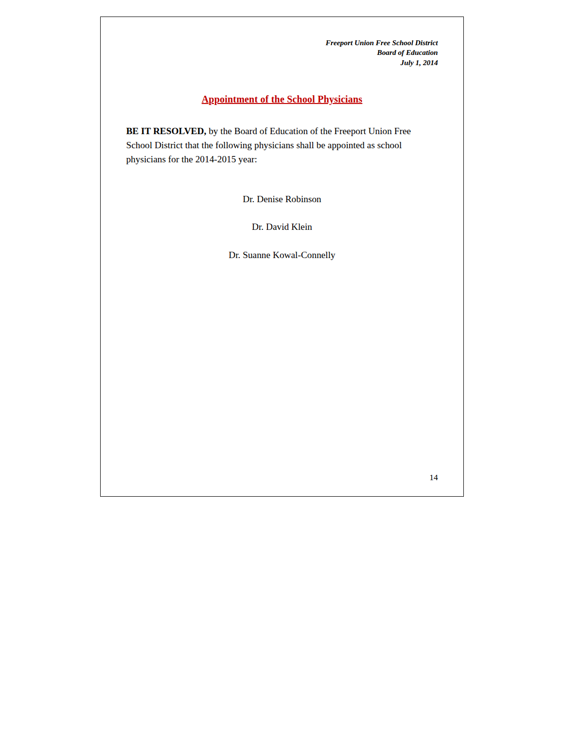Freeport Union Free School District
Board of Education
July 1, 2014
Appointment of the School Physicians
BE IT RESOLVED, by the Board of Education of the Freeport Union Free School District that the following physicians shall be appointed as school physicians for the 2014-2015 year:
Dr. Denise Robinson
Dr. David Klein
Dr. Suanne Kowal-Connelly
14